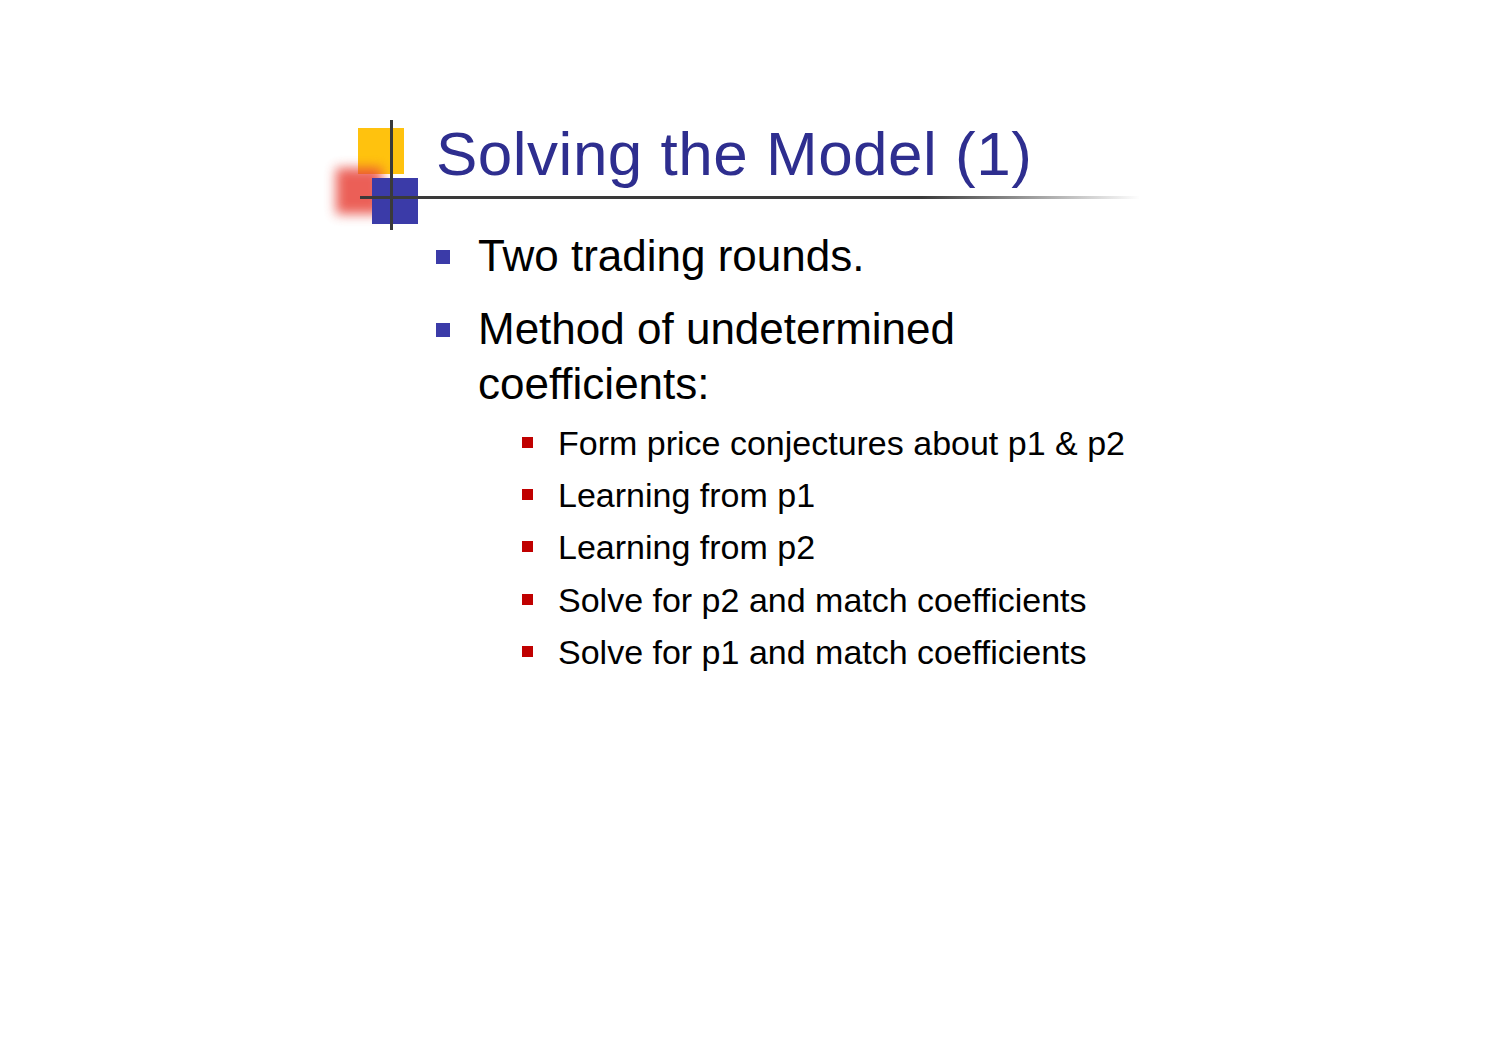Solving the Model (1)
Two trading rounds.
Method of undetermined coefficients:
Form price conjectures about p1 & p2
Learning from p1
Learning from p2
Solve for p2 and match coefficients
Solve for p1 and match coefficients